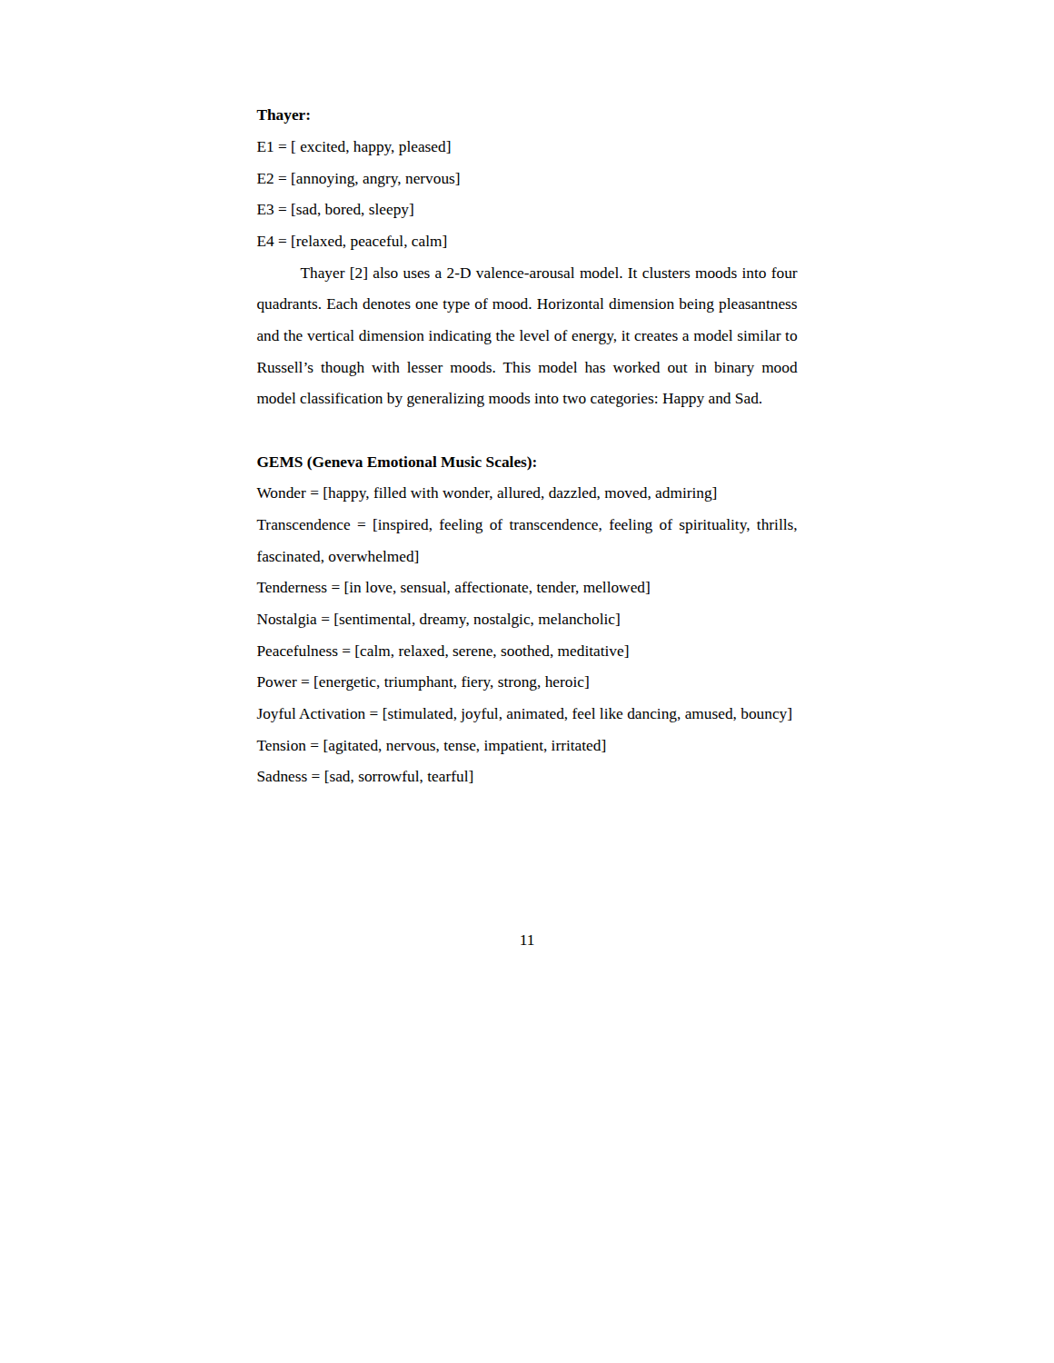Thayer:
E1 = [ excited, happy, pleased]
E2 = [annoying, angry, nervous]
E3 = [sad, bored, sleepy]
E4 = [relaxed, peaceful, calm]
Thayer [2] also uses a 2-D valence-arousal model. It clusters moods into four quadrants. Each denotes one type of mood. Horizontal dimension being pleasantness and the vertical dimension indicating the level of energy, it creates a model similar to Russell’s though with lesser moods. This model has worked out in binary mood model classification by generalizing moods into two categories: Happy and Sad.
GEMS (Geneva Emotional Music Scales):
Wonder = [happy, filled with wonder, allured, dazzled, moved, admiring]
Transcendence = [inspired, feeling of transcendence, feeling of spirituality, thrills, fascinated, overwhelmed]
Tenderness = [in love, sensual, affectionate, tender, mellowed]
Nostalgia = [sentimental, dreamy, nostalgic, melancholic]
Peacefulness = [calm, relaxed, serene, soothed, meditative]
Power = [energetic, triumphant, fiery, strong, heroic]
Joyful Activation = [stimulated, joyful, animated, feel like dancing, amused, bouncy]
Tension = [agitated, nervous, tense, impatient, irritated]
Sadness = [sad, sorrowful, tearful]
11